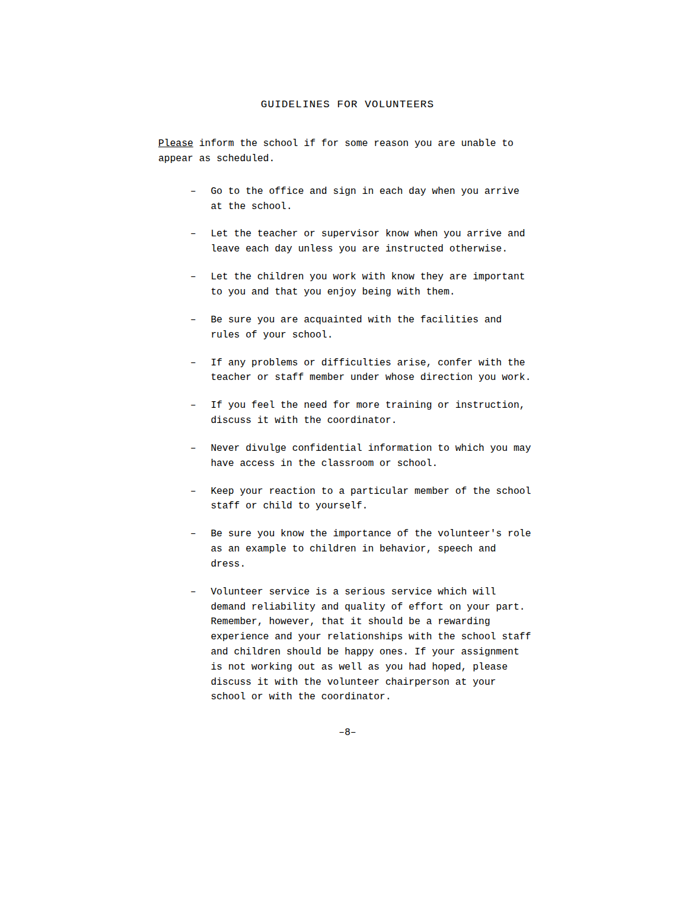GUIDELINES FOR VOLUNTEERS
Please inform the school if for some reason you are unable to appear as scheduled.
Go to the office and sign in each day when you arrive at the school.
Let the teacher or supervisor know when you arrive and leave each day unless you are instructed otherwise.
Let the children you work with know they are important to you and that you enjoy being with them.
Be sure you are acquainted with the facilities and rules of your school.
If any problems or difficulties arise, confer with the teacher or staff member under whose direction you work.
If you feel the need for more training or instruction, discuss it with the coordinator.
Never divulge confidential information to which you may have access in the classroom or school.
Keep your reaction to a particular member of the school staff or child to yourself.
Be sure you know the importance of the volunteer's role as an example to children in behavior, speech and dress.
Volunteer service is a serious service which will demand reliability and quality of effort on your part. Remember, however, that it should be a rewarding experience and your relationships with the school staff and children should be happy ones. If your assignment is not working out as well as you had hoped, please discuss it with the volunteer chairperson at your school or with the coordinator.
–8–